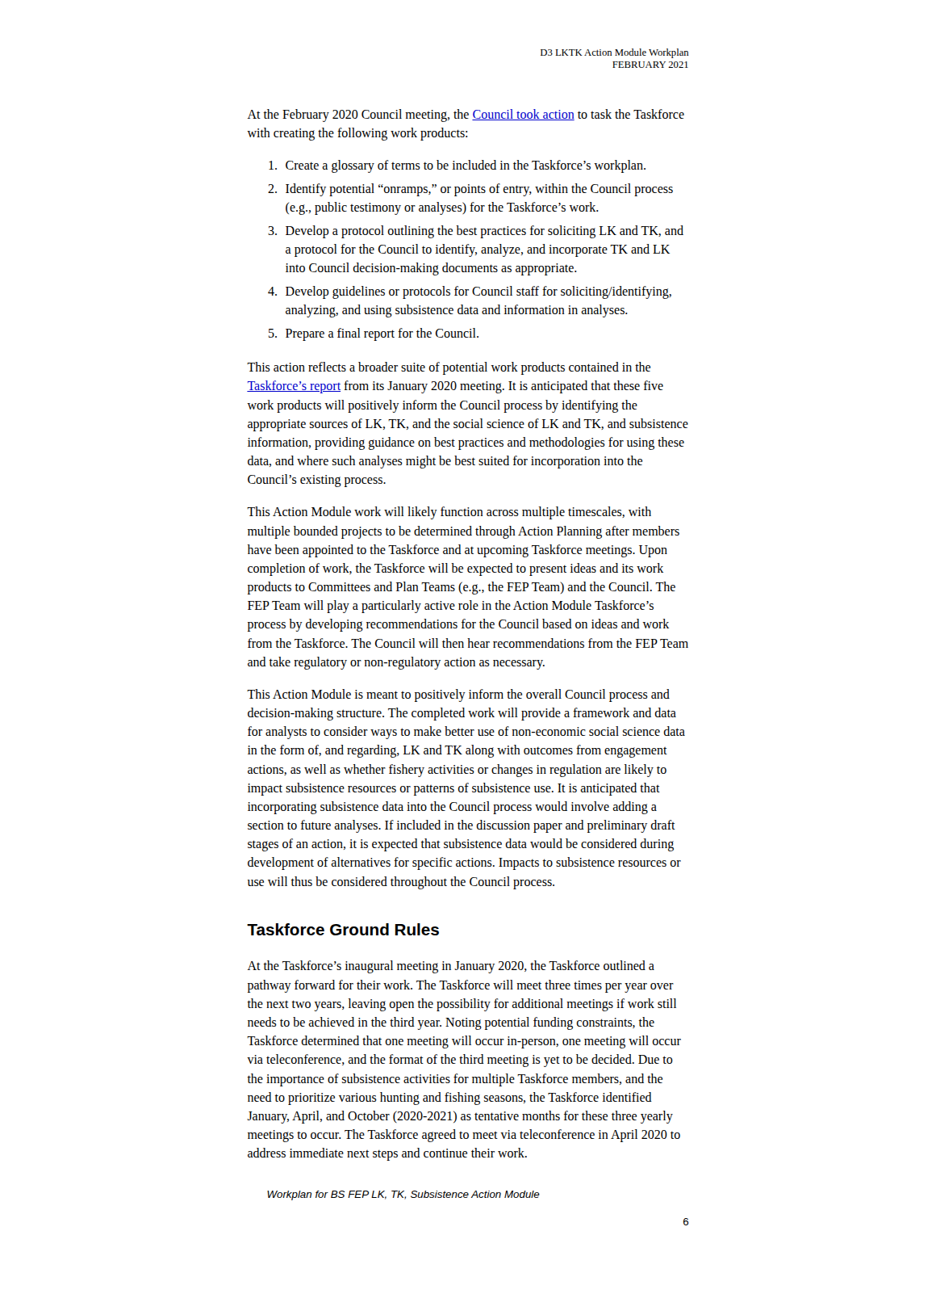D3 LKTK Action Module Workplan
FEBRUARY 2021
At the February 2020 Council meeting, the Council took action to task the Taskforce with creating the following work products:
Create a glossary of terms to be included in the Taskforce’s workplan.
Identify potential “onramps,” or points of entry, within the Council process (e.g., public testimony or analyses) for the Taskforce’s work.
Develop a protocol outlining the best practices for soliciting LK and TK, and a protocol for the Council to identify, analyze, and incorporate TK and LK into Council decision-making documents as appropriate.
Develop guidelines or protocols for Council staff for soliciting/identifying, analyzing, and using subsistence data and information in analyses.
Prepare a final report for the Council.
This action reflects a broader suite of potential work products contained in the Taskforce’s report from its January 2020 meeting. It is anticipated that these five work products will positively inform the Council process by identifying the appropriate sources of LK, TK, and the social science of LK and TK, and subsistence information, providing guidance on best practices and methodologies for using these data, and where such analyses might be best suited for incorporation into the Council’s existing process.
This Action Module work will likely function across multiple timescales, with multiple bounded projects to be determined through Action Planning after members have been appointed to the Taskforce and at upcoming Taskforce meetings. Upon completion of work, the Taskforce will be expected to present ideas and its work products to Committees and Plan Teams (e.g., the FEP Team) and the Council. The FEP Team will play a particularly active role in the Action Module Taskforce’s process by developing recommendations for the Council based on ideas and work from the Taskforce. The Council will then hear recommendations from the FEP Team and take regulatory or non-regulatory action as necessary.
This Action Module is meant to positively inform the overall Council process and decision-making structure. The completed work will provide a framework and data for analysts to consider ways to make better use of non-economic social science data in the form of, and regarding, LK and TK along with outcomes from engagement actions, as well as whether fishery activities or changes in regulation are likely to impact subsistence resources or patterns of subsistence use. It is anticipated that incorporating subsistence data into the Council process would involve adding a section to future analyses. If included in the discussion paper and preliminary draft stages of an action, it is expected that subsistence data would be considered during development of alternatives for specific actions. Impacts to subsistence resources or use will thus be considered throughout the Council process.
Taskforce Ground Rules
At the Taskforce’s inaugural meeting in January 2020, the Taskforce outlined a pathway forward for their work. The Taskforce will meet three times per year over the next two years, leaving open the possibility for additional meetings if work still needs to be achieved in the third year. Noting potential funding constraints, the Taskforce determined that one meeting will occur in-person, one meeting will occur via teleconference, and the format of the third meeting is yet to be decided. Due to the importance of subsistence activities for multiple Taskforce members, and the need to prioritize various hunting and fishing seasons, the Taskforce identified January, April, and October (2020-2021) as tentative months for these three yearly meetings to occur. The Taskforce agreed to meet via teleconference in April 2020 to address immediate next steps and continue their work.
Workplan for BS FEP LK, TK, Subsistence Action Module
6